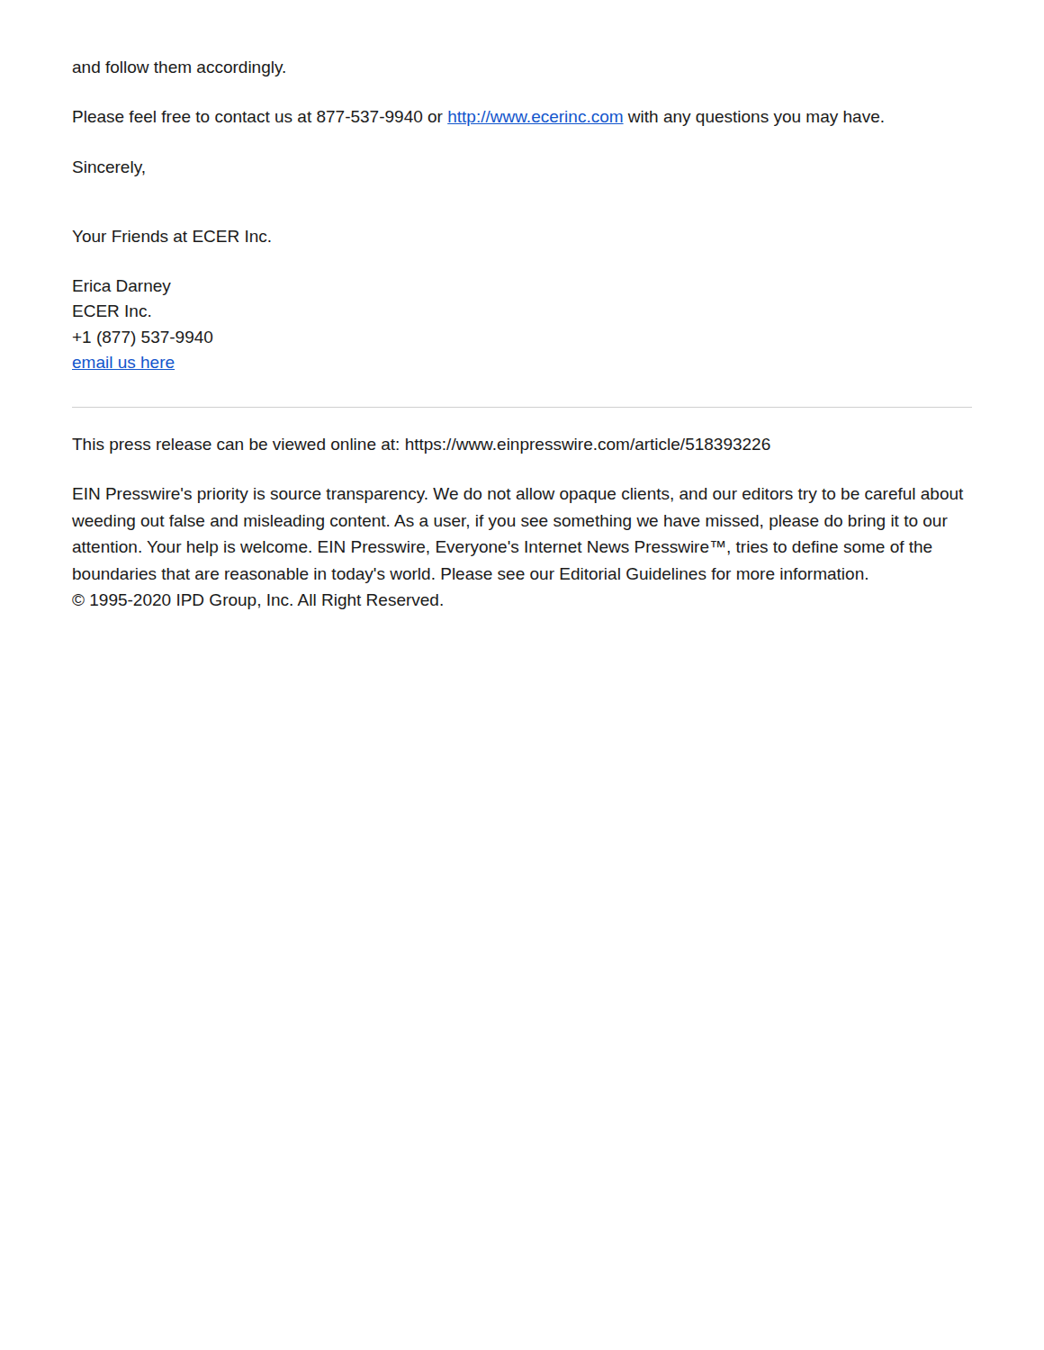and follow them accordingly.
Please feel free to contact us at 877-537-9940 or http://www.ecerinc.com with any questions you may have.
Sincerely,
Your Friends at ECER Inc.
Erica Darney
ECER Inc.
+1 (877) 537-9940
email us here
This press release can be viewed online at: https://www.einpresswire.com/article/518393226
EIN Presswire's priority is source transparency. We do not allow opaque clients, and our editors try to be careful about weeding out false and misleading content. As a user, if you see something we have missed, please do bring it to our attention. Your help is welcome. EIN Presswire, Everyone's Internet News Presswire™, tries to define some of the boundaries that are reasonable in today's world. Please see our Editorial Guidelines for more information.
© 1995-2020 IPD Group, Inc. All Right Reserved.